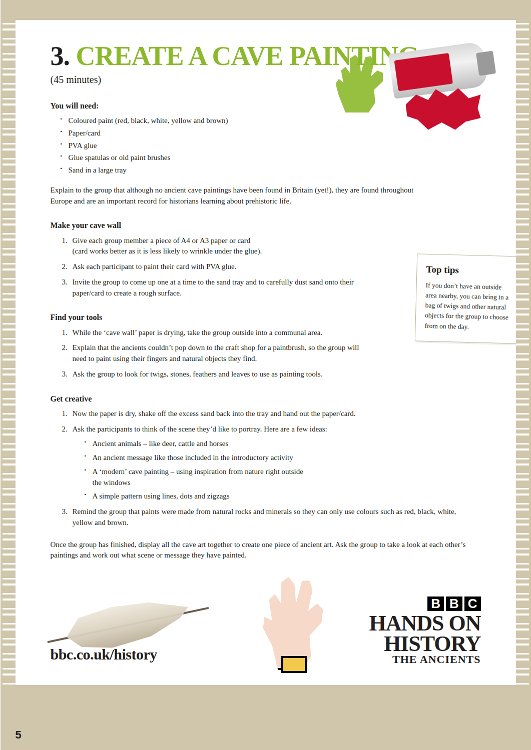3. Create a cave painting
(45 minutes)
You will need:
Coloured paint (red, black, white, yellow and brown)
Paper/card
PVA glue
Glue spatulas or old paint brushes
Sand in a large tray
Explain to the group that although no ancient cave paintings have been found in Britain (yet!), they are found throughout Europe and are an important record for historians learning about prehistoric life.
Top tips
If you don’t have an outside area nearby, you can bring in a bag of twigs and other natural objects for the group to choose from on the day.
Make your cave wall
Give each group member a piece of A4 or A3 paper or card
(card works better as it is less likely to wrinkle under the glue).
Ask each participant to paint their card with PVA glue.
Invite the group to come up one at a time to the sand tray and to carefully dust sand onto their paper/card to create a rough surface.
Find your tools
While the ‘cave wall’ paper is drying, take the group outside into a communal area.
Explain that the ancients couldn’t pop down to the craft shop for a paintbrush, so the group will need to paint using their fingers and natural objects they find.
Ask the group to look for twigs, stones, feathers and leaves to use as painting tools.
Get creative
Now the paper is dry, shake off the excess sand back into the tray and hand out the paper/card.
Ask the participants to think of the scene they’d like to portray. Here are a few ideas:
Ancient animals – like deer, cattle and horses
An ancient message like those included in the introductory activity
A ‘modern’ cave painting – using inspiration from nature right outside
the windows
A simple pattern using lines, dots and zigzags
Remind the group that paints were made from natural rocks and minerals so they can only use colours such as red, black, white, yellow and brown.
Once the group has finished, display all the cave art together to create one piece of ancient art. Ask the group to take a look at each other’s paintings and work out what scene or message they have painted.
bbc.co.uk/history
BBC
Hands on History The Ancients
5